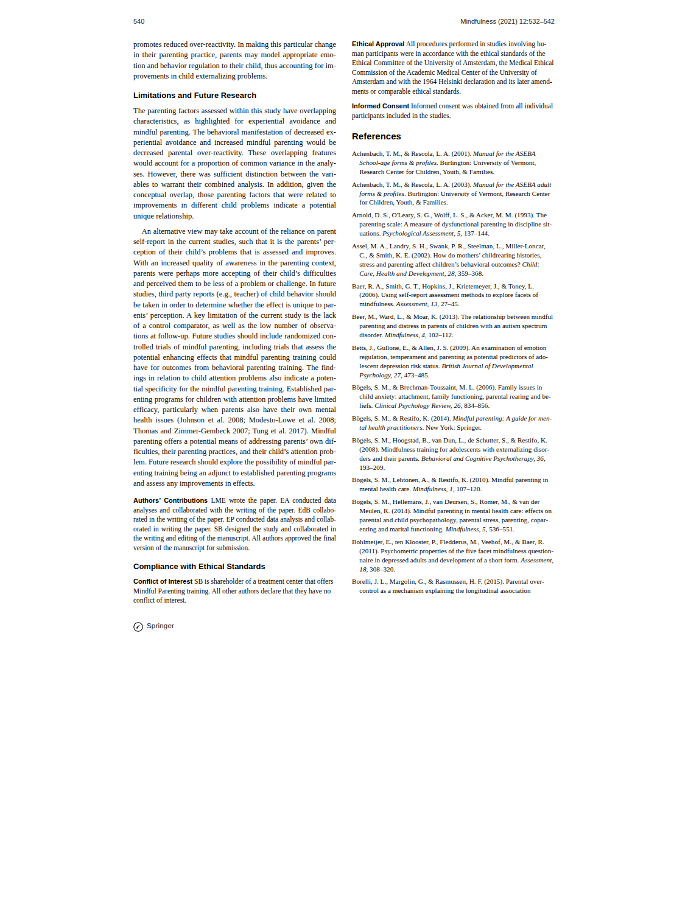540 Mindfulness (2021) 12:532–542
promotes reduced over-reactivity. In making this particular change in their parenting practice, parents may model appropriate emotion and behavior regulation to their child, thus accounting for improvements in child externalizing problems.
Limitations and Future Research
The parenting factors assessed within this study have overlapping characteristics, as highlighted for experiential avoidance and mindful parenting. The behavioral manifestation of decreased experiential avoidance and increased mindful parenting would be decreased parental over-reactivity. These overlapping features would account for a proportion of common variance in the analyses. However, there was sufficient distinction between the variables to warrant their combined analysis. In addition, given the conceptual overlap, those parenting factors that were related to improvements in different child problems indicate a potential unique relationship.
An alternative view may take account of the reliance on parent self-report in the current studies, such that it is the parents’ perception of their child’s problems that is assessed and improves. With an increased quality of awareness in the parenting context, parents were perhaps more accepting of their child’s difficulties and perceived them to be less of a problem or challenge. In future studies, third party reports (e.g., teacher) of child behavior should be taken in order to determine whether the effect is unique to parents’ perception. A key limitation of the current study is the lack of a control comparator, as well as the low number of observations at follow-up. Future studies should include randomized controlled trials of mindful parenting, including trials that assess the potential enhancing effects that mindful parenting training could have for outcomes from behavioral parenting training. The findings in relation to child attention problems also indicate a potential specificity for the mindful parenting training. Established parenting programs for children with attention problems have limited efficacy, particularly when parents also have their own mental health issues (Johnson et al. 2008; Modesto-Lowe et al. 2008; Thomas and Zimmer-Gembeck 2007; Tung et al. 2017). Mindful parenting offers a potential means of addressing parents’ own difficulties, their parenting practices, and their child’s attention problem. Future research should explore the possibility of mindful parenting training being an adjunct to established parenting programs and assess any improvements in effects.
Authors’ Contributions LME wrote the paper. EA conducted data analyses and collaborated with the writing of the paper. EdB collaborated in the writing of the paper. EP conducted data analysis and collaborated in writing the paper. SB designed the study and collaborated in the writing and editing of the manuscript. All authors approved the final version of the manuscript for submission.
Compliance with Ethical Standards
Conflict of Interest SB is shareholder of a treatment center that offers Mindful Parenting training. All other authors declare that they have no conflict of interest.
Ethical Approval All procedures performed in studies involving human participants were in accordance with the ethical standards of the Ethical Committee of the University of Amsterdam, the Medical Ethical Commission of the Academic Medical Center of the University of Amsterdam and with the 1964 Helsinki declaration and its later amendments or comparable ethical standards.
Informed Consent Informed consent was obtained from all individual participants included in the studies.
References
Achenbach, T. M., & Rescola, L. A. (2001). Manual for the ASEBA School-age forms & profiles. Burlington: University of Vermont, Research Center for Children, Youth, & Families.
Achenbach, T. M., & Rescola, L. A. (2003). Manual for the ASEBA adult forms & profiles. Burlington: University of Vermont, Research Center for Children, Youth, & Families.
Arnold, D. S., O'Leary, S. G., Wolff, L. S., & Acker, M. M. (1993). The parenting scale: A measure of dysfunctional parenting in discipline situations. Psychological Assessment, 5, 137–144.
Assel, M. A., Landry, S. H., Swank, P. R., Steelman, L., Miller-Loncar, C., & Smith, K. E. (2002). How do mothers’ childrearing histories, stress and parenting affect children’s behavioral outcomes? Child: Care, Health and Development, 28, 359–368.
Baer, R. A., Smith, G. T., Hopkins, J., Krietemeyer, J., & Toney, L. (2006). Using self-report assessment methods to explore facets of mindfulness. Assessment, 13, 27–45.
Beer, M., Ward, L., & Moar, K. (2013). The relationship between mindful parenting and distress in parents of children with an autism spectrum disorder. Mindfulness, 4, 102–112.
Betts, J., Gullone, E., & Allen, J. S. (2009). An examination of emotion regulation, temperament and parenting as potential predictors of adolescent depression risk status. British Journal of Developmental Psychology, 27, 473–485.
Bögels, S. M., & Brechman-Toussaint, M. L. (2006). Family issues in child anxiety: attachment, family functioning, parental rearing and beliefs. Clinical Psychology Review, 26, 834–856.
Bögels, S. M., & Restifo, K. (2014). Mindful parenting: A guide for mental health practitioners. New York: Springer.
Bögels, S. M., Hoogstad, B., van Dun, L., de Schutter, S., & Restifo, K. (2008). Mindfulness training for adolescents with externalizing disorders and their parents. Behavioral and Cognitive Psychotherapy, 36, 193–209.
Bögels, S. M., Lehtonen, A., & Restifo, K. (2010). Mindful parenting in mental health care. Mindfulness, 1, 107–120.
Bögels, S. M., Hellemans, J., van Deursen, S., Römer, M., & van der Meulen, R. (2014). Mindful parenting in mental health care: effects on parental and child psychopathology, parental stress, parenting, coparenting and marital functioning. Mindfulness, 5, 536–551.
Bohlmeijer, E., ten Klooster, P., Fledderus, M., Veehof, M., & Baer, R. (2011). Psychometric properties of the five facet mindfulness questionnaire in depressed adults and development of a short form. Assessment, 18, 308–320.
Borelli, J. L., Margolin, G., & Rasmussen, H. F. (2015). Parental over-control as a mechanism explaining the longitudinal association
Springer